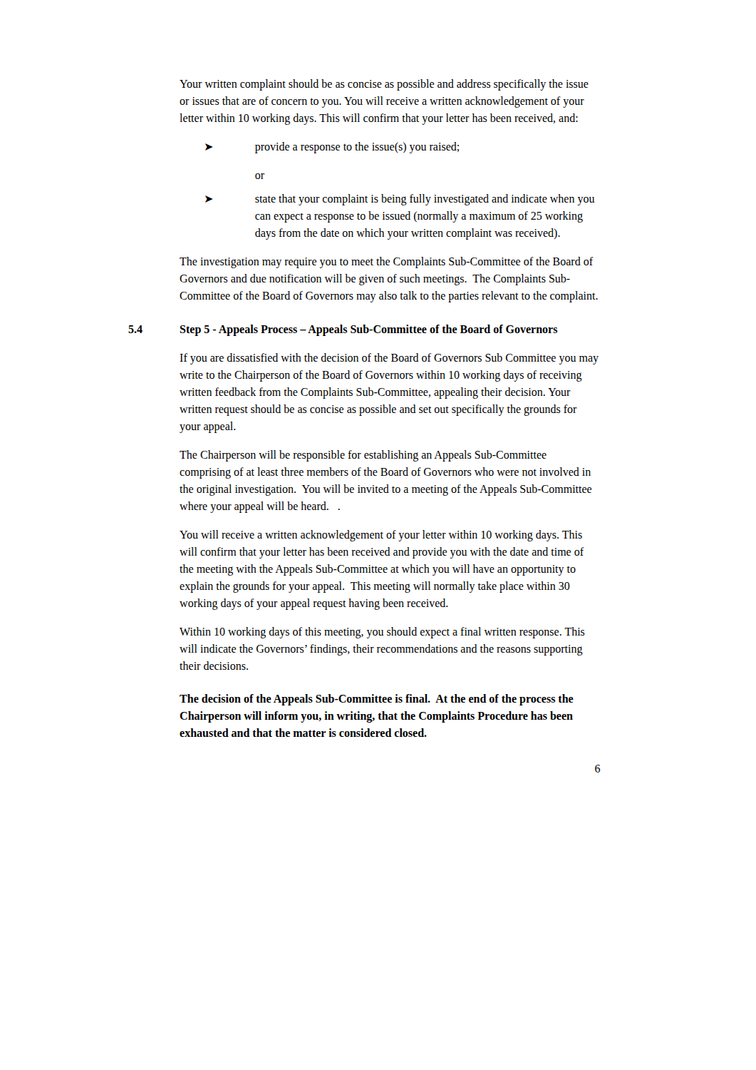Your written complaint should be as concise as possible and address specifically the issue or issues that are of concern to you. You will receive a written acknowledgement of your letter within 10 working days. This will confirm that your letter has been received, and:
➤provide a response to the issue(s) you raised;
or
➤state that your complaint is being fully investigated and indicate when you can expect a response to be issued (normally a maximum of 25 working days from the date on which your written complaint was received).
The investigation may require you to meet the Complaints Sub-Committee of the Board of Governors and due notification will be given of such meetings. The Complaints Sub-Committee of the Board of Governors may also talk to the parties relevant to the complaint.
5.4 Step 5 - Appeals Process – Appeals Sub-Committee of the Board of Governors
If you are dissatisfied with the decision of the Board of Governors Sub Committee you may write to the Chairperson of the Board of Governors within 10 working days of receiving written feedback from the Complaints Sub-Committee, appealing their decision. Your written request should be as concise as possible and set out specifically the grounds for your appeal.
The Chairperson will be responsible for establishing an Appeals Sub-Committee comprising of at least three members of the Board of Governors who were not involved in the original investigation. You will be invited to a meeting of the Appeals Sub-Committee where your appeal will be heard. .
You will receive a written acknowledgement of your letter within 10 working days. This will confirm that your letter has been received and provide you with the date and time of the meeting with the Appeals Sub-Committee at which you will have an opportunity to explain the grounds for your appeal. This meeting will normally take place within 30 working days of your appeal request having been received.
Within 10 working days of this meeting, you should expect a final written response. This will indicate the Governors’ findings, their recommendations and the reasons supporting their decisions.
The decision of the Appeals Sub-Committee is final. At the end of the process the Chairperson will inform you, in writing, that the Complaints Procedure has been exhausted and that the matter is considered closed.
6